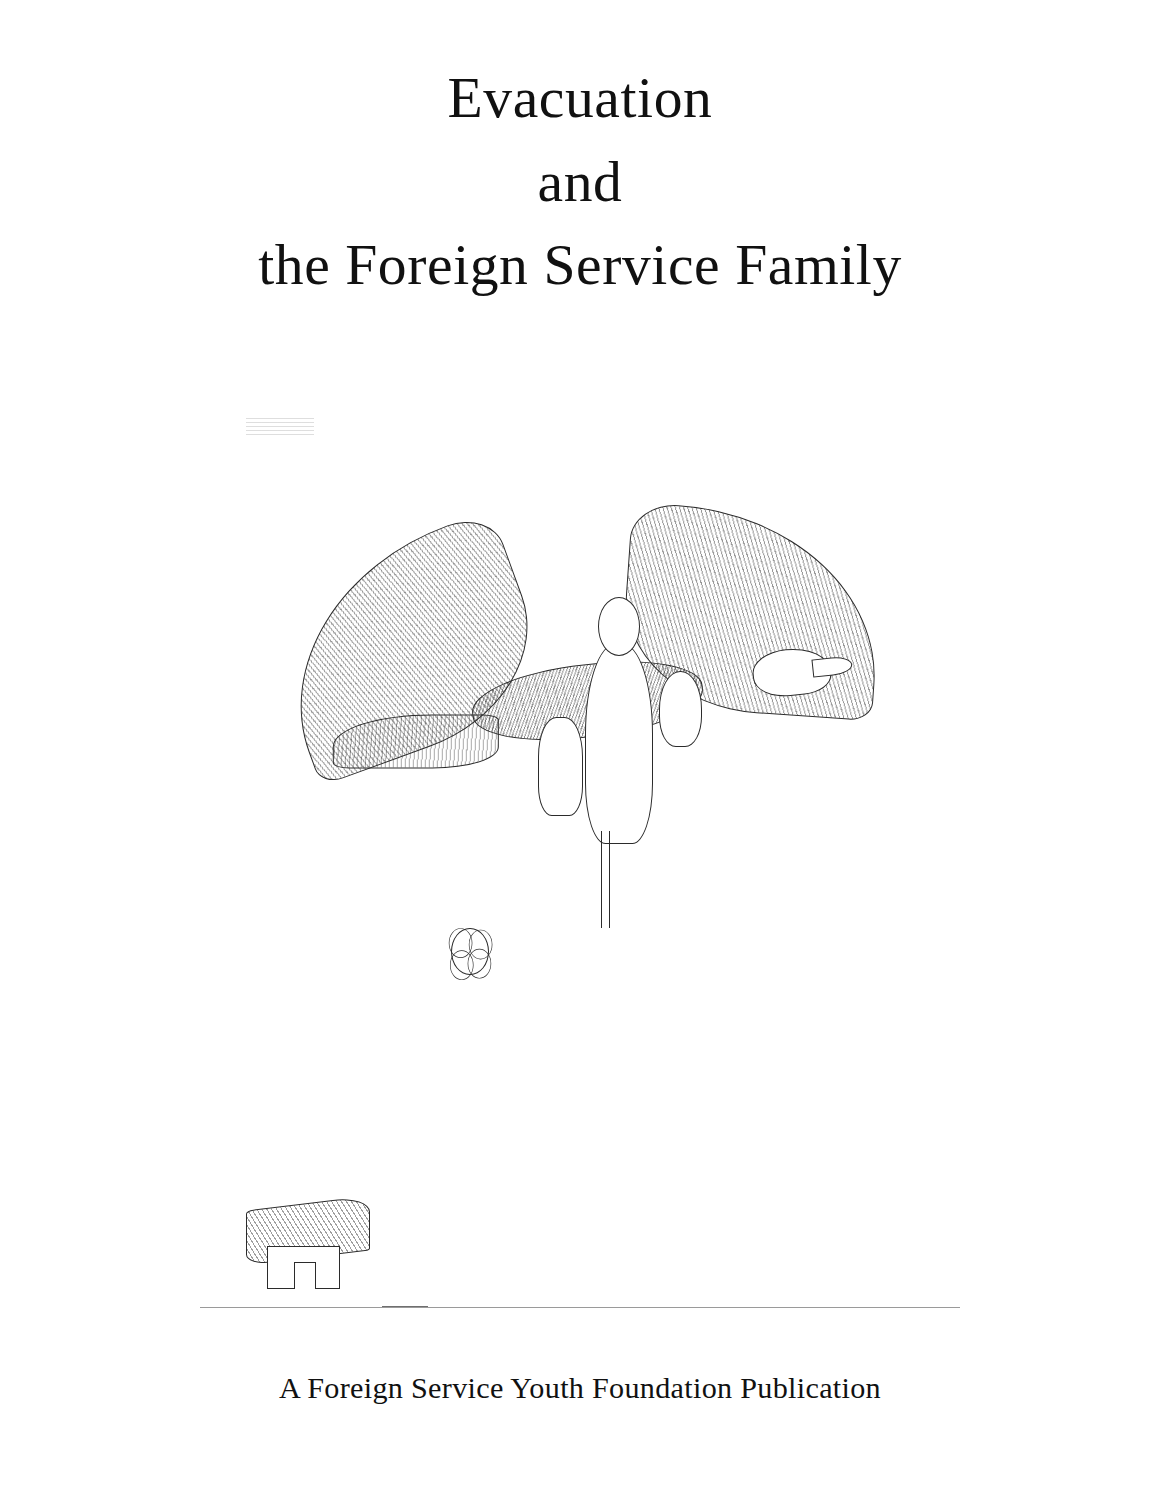Evacuation and the Foreign Service Family
A Foreign Service Youth Foundation Publication